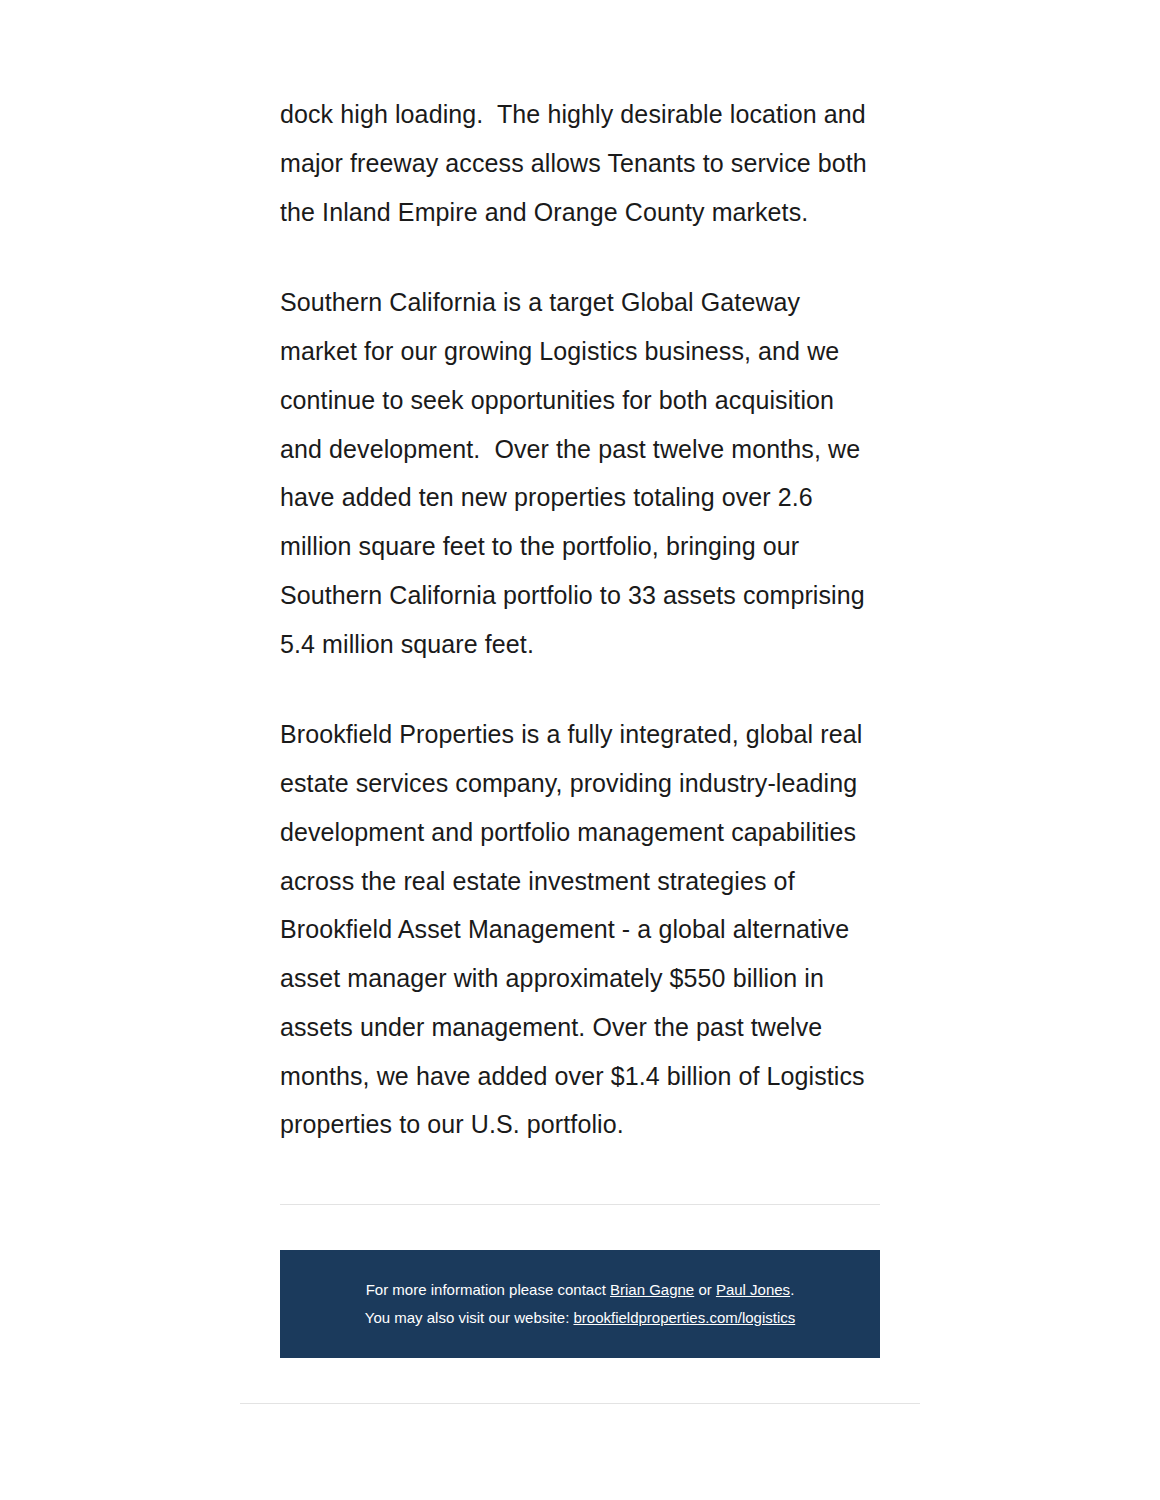dock high loading. The highly desirable location and major freeway access allows Tenants to service both the Inland Empire and Orange County markets.
Southern California is a target Global Gateway market for our growing Logistics business, and we continue to seek opportunities for both acquisition and development. Over the past twelve months, we have added ten new properties totaling over 2.6 million square feet to the portfolio, bringing our Southern California portfolio to 33 assets comprising 5.4 million square feet.
Brookfield Properties is a fully integrated, global real estate services company, providing industry-leading development and portfolio management capabilities across the real estate investment strategies of Brookfield Asset Management - a global alternative asset manager with approximately $550 billion in assets under management. Over the past twelve months, we have added over $1.4 billion of Logistics properties to our U.S. portfolio.
For more information please contact Brian Gagne or Paul Jones.
You may also visit our website: brookfieldproperties.com/logistics